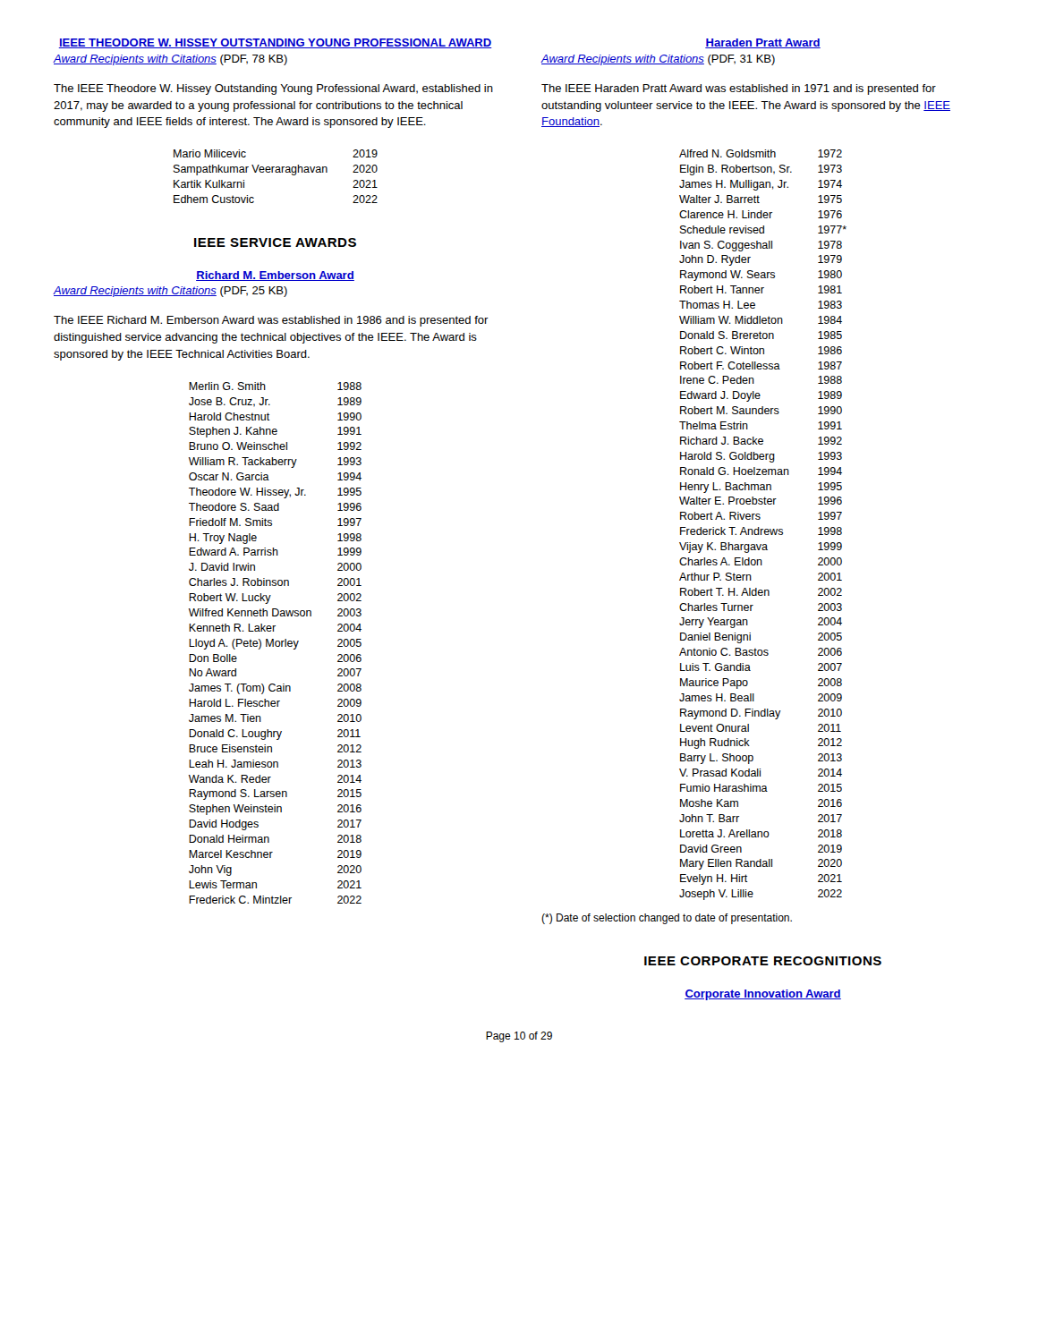IEEE THEODORE W. HISSEY OUTSTANDING YOUNG PROFESSIONAL AWARD
Award Recipients with Citations (PDF, 78 KB)
The IEEE Theodore W. Hissey Outstanding Young Professional Award, established in 2017, may be awarded to a young professional for contributions to the technical community and IEEE fields of interest. The Award is sponsored by IEEE.
| Mario Milicevic | 2019 |
| Sampathkumar Veeraraghavan | 2020 |
| Kartik Kulkarni | 2021 |
| Edhem Custovic | 2022 |
IEEE SERVICE AWARDS
Richard M. Emberson Award
Award Recipients with Citations (PDF, 25 KB)
The IEEE Richard M. Emberson Award was established in 1986 and is presented for distinguished service advancing the technical objectives of the IEEE. The Award is sponsored by the IEEE Technical Activities Board.
| Merlin G. Smith | 1988 |
| Jose B. Cruz, Jr. | 1989 |
| Harold Chestnut | 1990 |
| Stephen J. Kahne | 1991 |
| Bruno O. Weinschel | 1992 |
| William R. Tackaberry | 1993 |
| Oscar N. Garcia | 1994 |
| Theodore W. Hissey, Jr. | 1995 |
| Theodore S. Saad | 1996 |
| Friedolf M. Smits | 1997 |
| H. Troy Nagle | 1998 |
| Edward A. Parrish | 1999 |
| J. David Irwin | 2000 |
| Charles J. Robinson | 2001 |
| Robert W. Lucky | 2002 |
| Wilfred Kenneth Dawson | 2003 |
| Kenneth R. Laker | 2004 |
| Lloyd A. (Pete) Morley | 2005 |
| Don Bolle | 2006 |
| No Award | 2007 |
| James T. (Tom) Cain | 2008 |
| Harold L. Flescher | 2009 |
| James M. Tien | 2010 |
| Donald C. Loughry | 2011 |
| Bruce Eisenstein | 2012 |
| Leah H. Jamieson | 2013 |
| Wanda K. Reder | 2014 |
| Raymond S. Larsen | 2015 |
| Stephen Weinstein | 2016 |
| David Hodges | 2017 |
| Donald Heirman | 2018 |
| Marcel Keschner | 2019 |
| John Vig | 2020 |
| Lewis Terman | 2021 |
| Frederick C. Mintzler | 2022 |
Haraden Pratt Award
Award Recipients with Citations (PDF, 31 KB)
The IEEE Haraden Pratt Award was established in 1971 and is presented for outstanding volunteer service to the IEEE. The Award is sponsored by the IEEE Foundation.
| Alfred N. Goldsmith | 1972 |
| Elgin B. Robertson, Sr. | 1973 |
| James H. Mulligan, Jr. | 1974 |
| Walter J. Barrett | 1975 |
| Clarence H. Linder | 1976 |
| Schedule revised | 1977* |
| Ivan S. Coggeshall | 1978 |
| John D. Ryder | 1979 |
| Raymond W. Sears | 1980 |
| Robert H. Tanner | 1981 |
| Thomas H. Lee | 1983 |
| William W. Middleton | 1984 |
| Donald S. Brereton | 1985 |
| Robert C. Winton | 1986 |
| Robert F. Cotellessa | 1987 |
| Irene C. Peden | 1988 |
| Edward J. Doyle | 1989 |
| Robert M. Saunders | 1990 |
| Thelma Estrin | 1991 |
| Richard J. Backe | 1992 |
| Harold S. Goldberg | 1993 |
| Ronald G. Hoelzeman | 1994 |
| Henry L. Bachman | 1995 |
| Walter E. Proebster | 1996 |
| Robert A. Rivers | 1997 |
| Frederick T. Andrews | 1998 |
| Vijay K. Bhargava | 1999 |
| Charles A. Eldon | 2000 |
| Arthur P. Stern | 2001 |
| Robert T. H. Alden | 2002 |
| Charles Turner | 2003 |
| Jerry Yeargan | 2004 |
| Daniel Benigni | 2005 |
| Antonio C. Bastos | 2006 |
| Luis T. Gandia | 2007 |
| Maurice Papo | 2008 |
| James H. Beall | 2009 |
| Raymond D. Findlay | 2010 |
| Levent Onural | 2011 |
| Hugh Rudnick | 2012 |
| Barry L. Shoop | 2013 |
| V. Prasad Kodali | 2014 |
| Fumio Harashima | 2015 |
| Moshe Kam | 2016 |
| John T. Barr | 2017 |
| Loretta J. Arellano | 2018 |
| David Green | 2019 |
| Mary Ellen Randall | 2020 |
| Evelyn H. Hirt | 2021 |
| Joseph V. Lillie | 2022 |
(*) Date of selection changed to date of presentation.
IEEE CORPORATE RECOGNITIONS
Corporate Innovation Award
Page 10 of 29